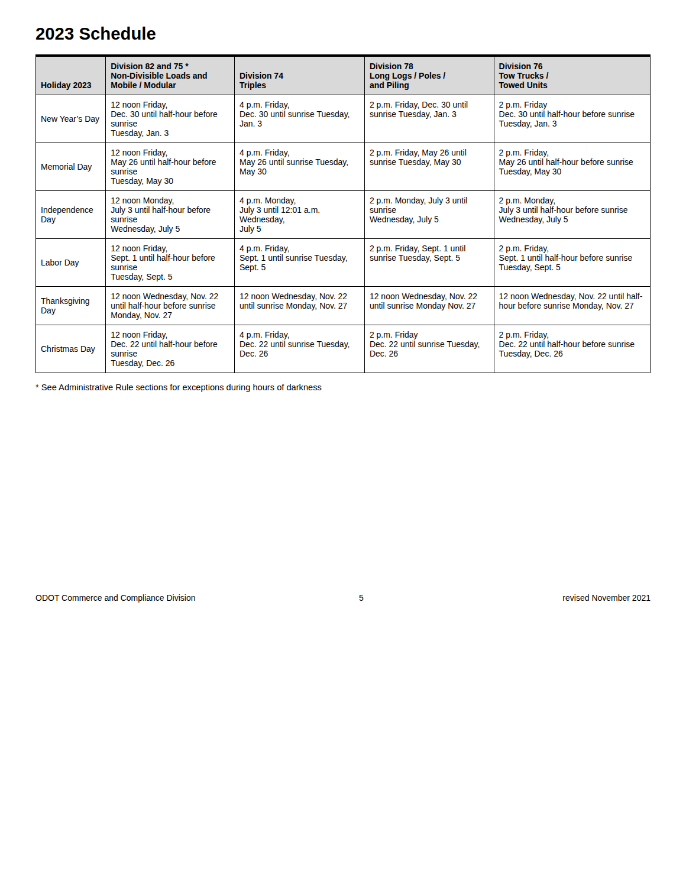2023 Schedule
| Holiday 2023 | Division 82 and 75 * Non-Divisible Loads and Mobile / Modular | Division 74 Triples | Division 78 Long Logs / Poles / and Piling | Division 76 Tow Trucks / Towed Units |
| --- | --- | --- | --- | --- |
| New Year’s Day | 12 noon Friday, Dec. 30 until half-hour before sunrise Tuesday, Jan. 3 | 4 p.m. Friday, Dec. 30 until sunrise Tuesday, Jan. 3 | 2 p.m. Friday, Dec. 30 until sunrise Tuesday, Jan. 3 | 2 p.m. Friday Dec. 30 until half-hour before sunrise Tuesday, Jan. 3 |
| Memorial Day | 12 noon Friday, May 26 until half-hour before sunrise Tuesday, May 30 | 4 p.m. Friday, May 26 until sunrise Tuesday, May 30 | 2 p.m. Friday, May 26 until sunrise Tuesday, May 30 | 2 p.m. Friday, May 26 until half-hour before sunrise Tuesday, May 30 |
| Independence Day | 12 noon Monday, July 3 until half-hour before sunrise Wednesday, July 5 | 4 p.m. Monday, July 3 until 12:01 a.m. Wednesday, July 5 | 2 p.m. Monday, July 3 until sunrise Wednesday, July 5 | 2 p.m. Monday, July 3 until half-hour before sunrise Wednesday, July 5 |
| Labor Day | 12 noon Friday, Sept. 1 until half-hour before sunrise Tuesday, Sept. 5 | 4 p.m. Friday, Sept. 1 until sunrise Tuesday, Sept. 5 | 2 p.m. Friday, Sept. 1 until sunrise Tuesday, Sept. 5 | 2 p.m. Friday, Sept. 1 until half-hour before sunrise Tuesday, Sept. 5 |
| Thanksgiving Day | 12 noon Wednesday, Nov. 22 until half-hour before sunrise Monday, Nov. 27 | 12 noon Wednesday, Nov. 22 until sunrise Monday, Nov. 27 | 12 noon Wednesday, Nov. 22 until sunrise Monday Nov. 27 | 12 noon Wednesday, Nov. 22 until half-hour before sunrise Monday, Nov. 27 |
| Christmas Day | 12 noon Friday, Dec. 22 until half-hour before sunrise Tuesday, Dec. 26 | 4 p.m. Friday, Dec. 22 until sunrise Tuesday, Dec. 26 | 2 p.m. Friday Dec. 22 until sunrise Tuesday, Dec. 26 | 2 p.m. Friday, Dec. 22 until half-hour before sunrise Tuesday, Dec. 26 |
* See Administrative Rule sections for exceptions during hours of darkness
ODOT Commerce and Compliance Division 5 revised November 2021